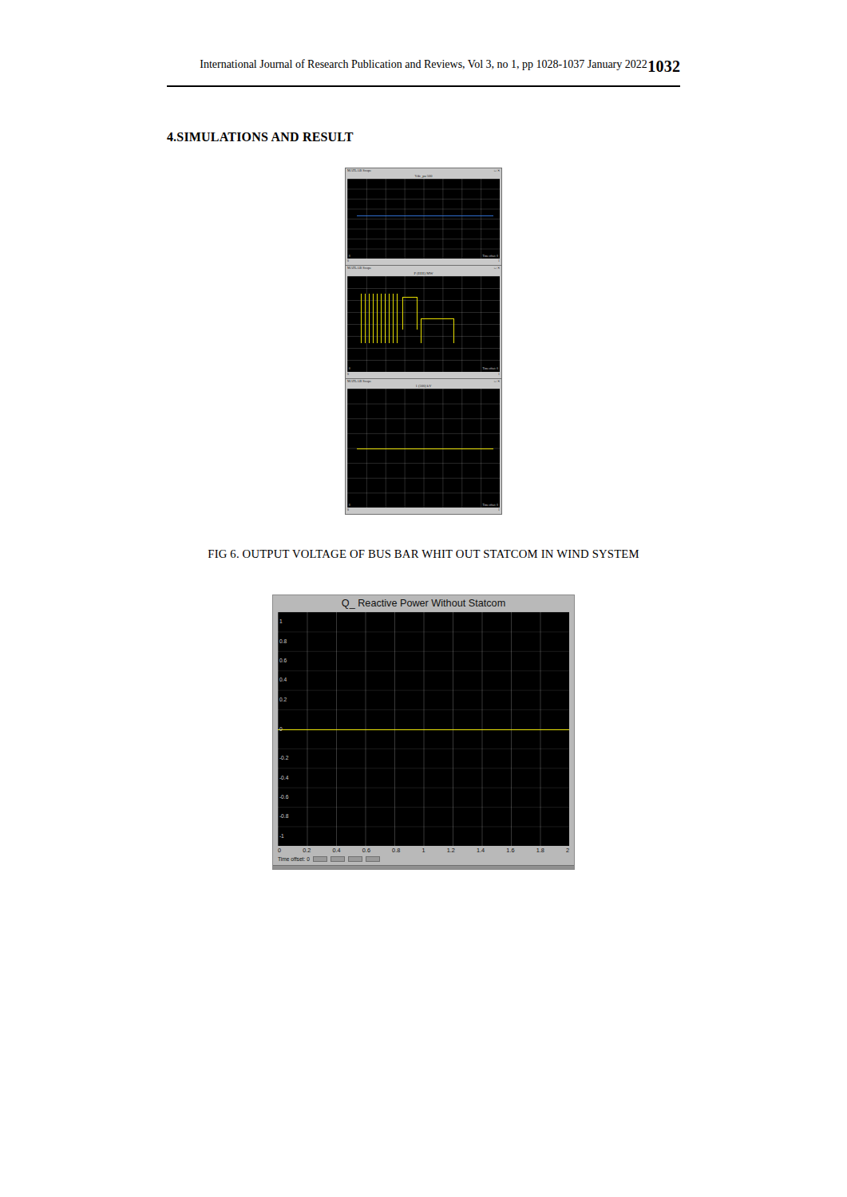International Journal of Research Publication and Reviews, Vol 3, no 1, pp 1028-1037 January 2022
1032
4.SIMULATIONS AND RESULT
MATLAB Scope □ ✕
Vdc_pu 500
0
Time offset: 0
01
MATLAB Scope □ ✕
P (EEE) MW
0
Time offset: 0
01
MATLAB Scope □ ✕
1 (500) kV
0
Time offset: 0
01
FIG 6. OUTPUT VOLTAGE OF BUS BAR WHIT OUT STATCOM IN WIND SYSTEM
Q_ Reactive Power Without Statcom
1
0.8
0.6
0.4
0.2
0
-0.2
-0.4
-0.6
-0.8
-1
00.20.40.60.8 11.21.41.61.82
Time offset: 0